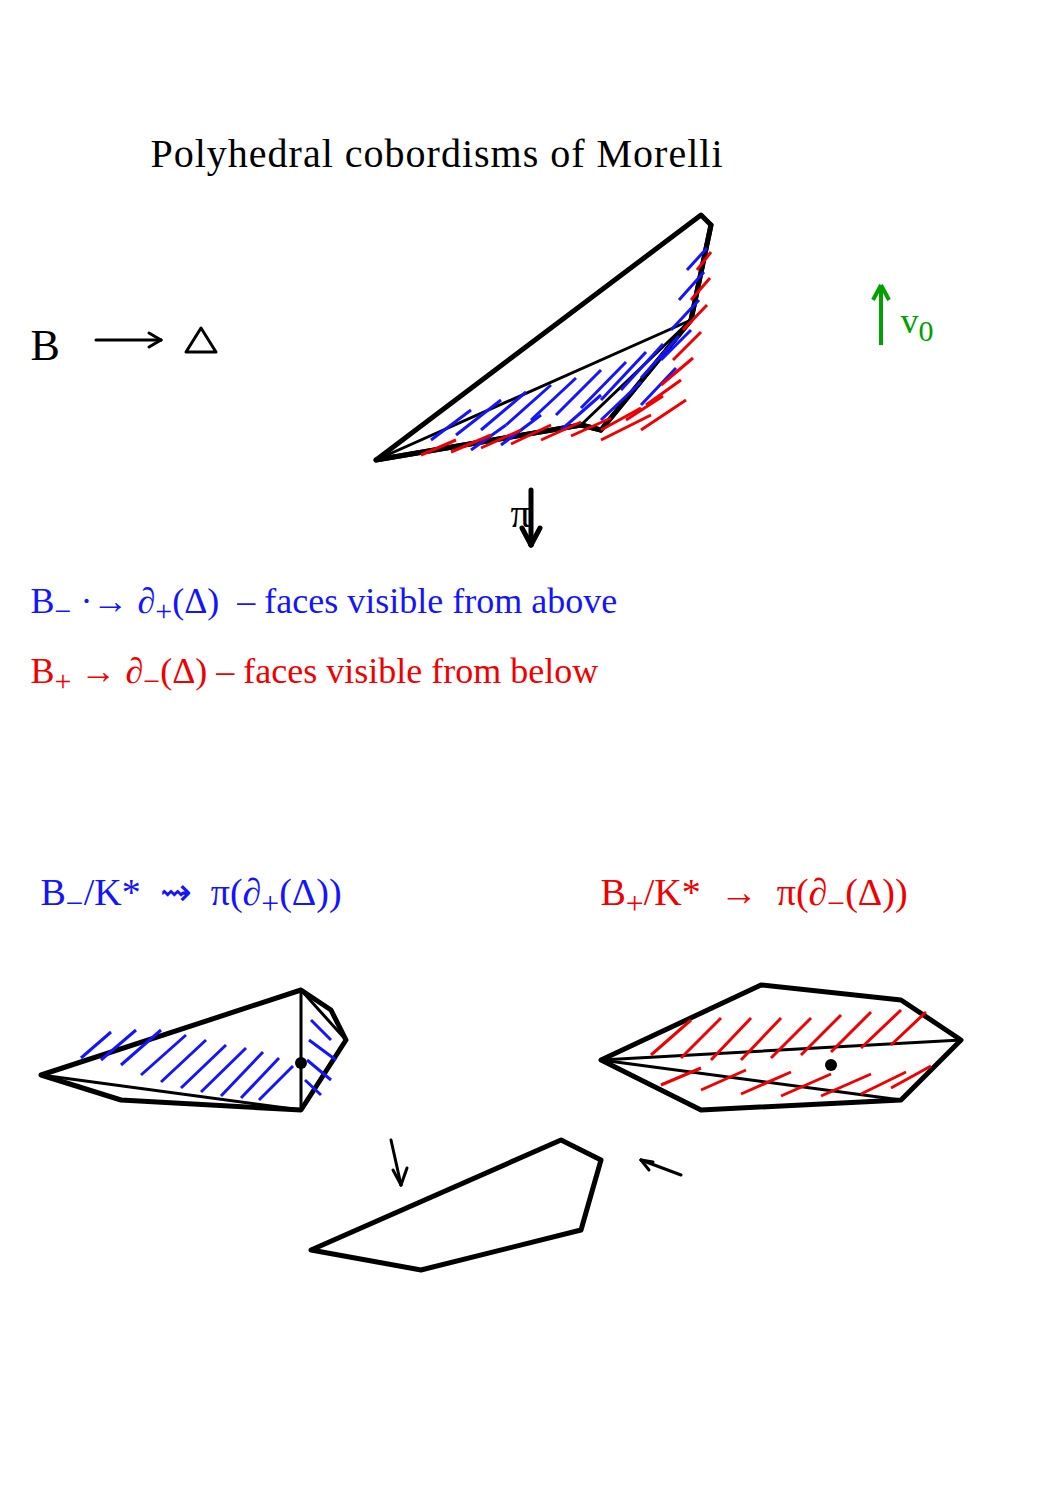Polyhedral cobordisms of Morelli
B
v0
π
B− ·→ ∂+(Δ) – faces visible from above
B+ → ∂−(Δ) – faces visible from below
B−/K* ⇝ π(∂+(Δ))
B+/K* → π(∂−(Δ))